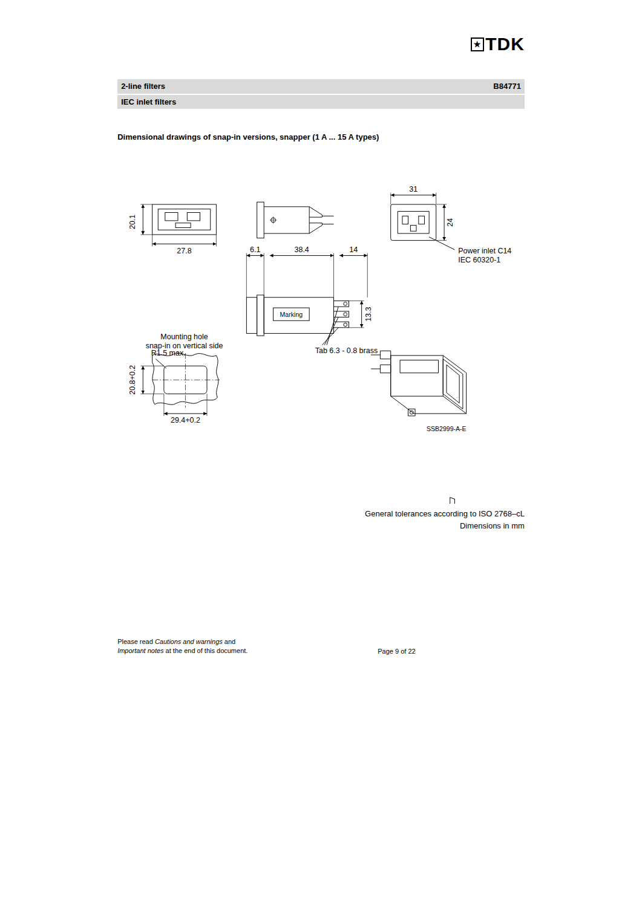⋆TDK
2-line filters B84771
IEC inlet filters
Dimensional drawings of snap-in versions, snapper (1 A ... 15 A types)
20.1 27.8 6.1 38.4 14 31 24 Power inlet C14 IEC 60320-1 Marking 13.3 Tab 6.3 - 0.8 brass Mounting hole snap-in on vertical side R1.5 max. 20.8+0.2 29.4+0.2 SSB2999-A-E
General tolerances according to ISO 2768–cL
Dimensions in mm
Please read Cautions and warnings and
Important notes at the end of this document.
Page 9 of 22